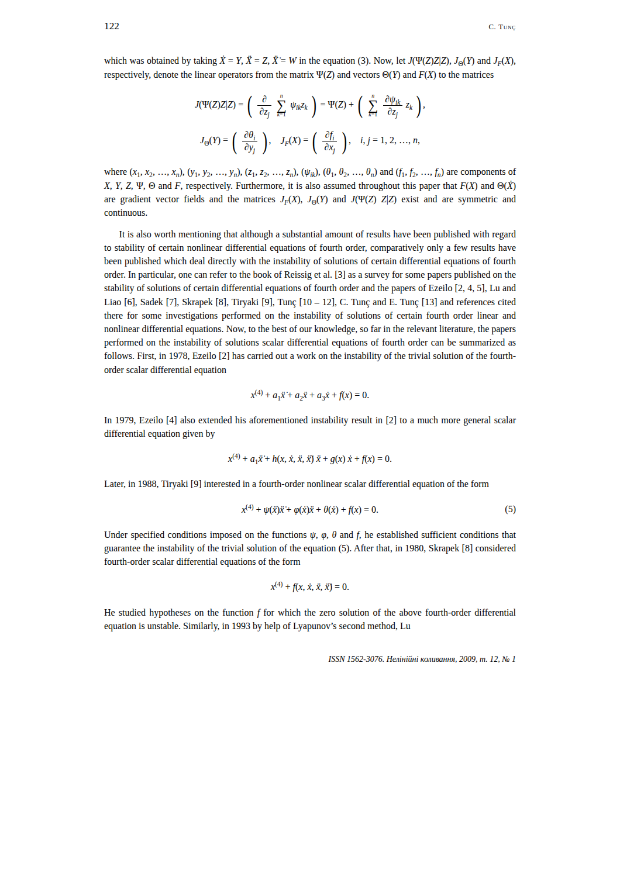122 C. Tunç
which was obtained by taking Ẋ = Y, Ẍ = Z, Ẍ̇ = W in the equation (3). Now, let J(Ψ(Z)Z|Z), JΘ(Y) and JF(X), respectively, denote the linear operators from the matrix Ψ(Z) and vectors Θ(Y) and F(X) to the matrices
J(Ψ(Z)Z|Z) = ( ∂∂zj n∑k=1 ψikzk ) = Ψ(Z) + ( n∑k=1 ∂ψik∂zj zk ),
JΘ(Y) = ( ∂θi∂yj ), JF(X) = ( ∂fi∂xj ), i, j = 1, 2, …, n,
where (x1, x2, …, xn), (y1, y2, …, yn), (z1, z2, …, zn), (ψik), (θ1, θ2, …, θn) and (f1, f2, …, fn) are components of X, Y, Z, Ψ, Θ and F, respectively. Furthermore, it is also assumed throughout this paper that F(X) and Θ(Ẋ) are gradient vector fields and the matrices JF(X), JΘ(Y) and J(Ψ(Z) Z|Z) exist and are symmetric and continuous.
It is also worth mentioning that although a substantial amount of results have been published with regard to stability of certain nonlinear differential equations of fourth order, comparatively only a few results have been published which deal directly with the instability of solutions of certain differential equations of fourth order. In particular, one can refer to the book of Reissig et al. [3] as a survey for some papers published on the stability of solutions of certain differential equations of fourth order and the papers of Ezeilo [2, 4, 5], Lu and Liao [6], Sadek [7], Skrapek [8], Tiryaki [9], Tunç [10 – 12], C. Tunç and E. Tunç [13] and references cited there for some investigations performed on the instability of solutions of certain fourth order linear and nonlinear differential equations. Now, to the best of our knowledge, so far in the relevant literature, the papers performed on the instability of solutions scalar differential equations of fourth order can be summarized as follows. First, in 1978, Ezeilo [2] has carried out a work on the instability of the trivial solution of the fourth-order scalar differential equation
x(4) + a1ẍ̇ + a2ẍ + a3ẋ + f(x) = 0.
In 1979, Ezeilo [4] also extended his aforementioned instability result in [2] to a much more general scalar differential equation given by
x(4) + a1ẍ̇ + h(x, ẋ, ẍ, ẍ̇) ẍ + g(x) ẋ + f(x) = 0.
Later, in 1988, Tiryaki [9] interested in a fourth-order nonlinear scalar differential equation of the form
x(4) + ψ(ẍ)ẍ̇ + φ(ẋ)ẍ + θ(ẋ) + f(x) = 0. (5)
Under specified conditions imposed on the functions ψ, φ, θ and f, he established sufficient conditions that guarantee the instability of the trivial solution of the equation (5). After that, in 1980, Skrapek [8] considered fourth-order scalar differential equations of the form
x(4) + f(x, ẋ, ẍ, ẍ̇) = 0.
He studied hypotheses on the function f for which the zero solution of the above fourth-order differential equation is unstable. Similarly, in 1993 by help of Lyapunov’s second method, Lu
ISSN 1562-3076. Нелінійні коливання, 2009, т. 12, № 1